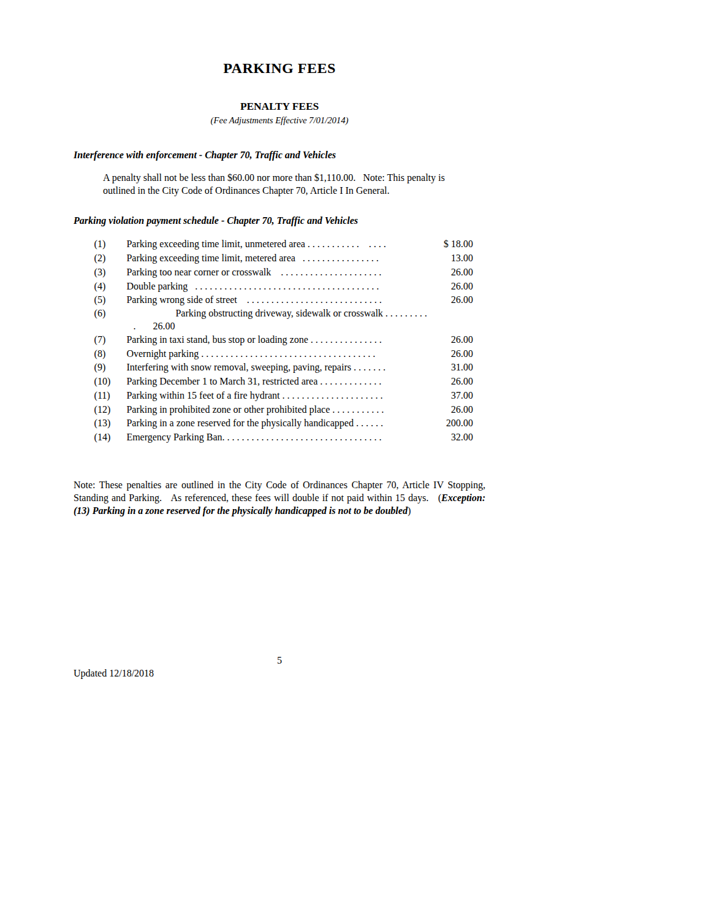PARKING FEES
PENALTY FEES
(Fee Adjustments Effective 7/01/2014)
Interference with enforcement - Chapter 70, Traffic and Vehicles
A penalty shall not be less than $60.00 nor more than $1,110.00. Note: This penalty is outlined in the City Code of Ordinances Chapter 70, Article I In General.
Parking violation payment schedule - Chapter 70, Traffic and Vehicles
| (1) | Parking exceeding time limit, unmetered area . . . . . . . . . . . . . . . | $ 18.00 |
| (2) | Parking exceeding time limit, metered area . . . . . . . . . . . . . . . . | 13.00 |
| (3) | Parking too near corner or crosswalk . . . . . . . . . . . . . . . . . . . . . | 26.00 |
| (4) | Double parking . . . . . . . . . . . . . . . . . . . . . . . . . . . . . . . . . . . . . . | 26.00 |
| (5) | Parking wrong side of street . . . . . . . . . . . . . . . . . . . . . . . . . . . . | 26.00 |
(6) Parking obstructing driveway, sidewalk or crosswalk . . . . . . . . .
. 26.00
| (7) | Parking in taxi stand, bus stop or loading zone . . . . . . . . . . . . . . . | 26.00 |
| (8) | Overnight parking . . . . . . . . . . . . . . . . . . . . . . . . . . . . . . . . . . . . | 26.00 |
| (9) | Interfering with snow removal, sweeping, paving, repairs . . . . . . . | 31.00 |
| (10) | Parking December 1 to March 31, restricted area . . . . . . . . . . . . . | 26.00 |
| (11) | Parking within 15 feet of a fire hydrant . . . . . . . . . . . . . . . . . . . . . | 37.00 |
| (12) | Parking in prohibited zone or other prohibited place . . . . . . . . . . . | 26.00 |
| (13) | Parking in a zone reserved for the physically handicapped . . . . . . | 200.00 |
| (14) | Emergency Parking Ban. . . . . . . . . . . . . . . . . . . . . . . . . . . . . . . . . | 32.00 |
Note: These penalties are outlined in the City Code of Ordinances Chapter 70, Article IV Stopping, Standing and Parking. As referenced, these fees will double if not paid within 15 days. (Exception: (13) Parking in a zone reserved for the physically handicapped is not to be doubled)
5
Updated 12/18/2018